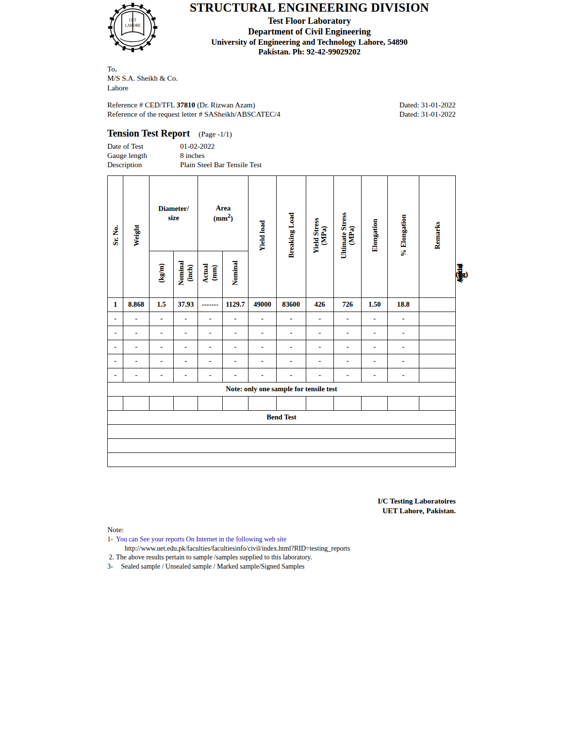UET LAHORE
STRUCTURAL ENGINEERING DIVISION
Test Floor Laboratory
Department of Civil Engineering
University of Engineering and Technology Lahore, 54890
Pakistan. Ph: 92-42-99029202
To,
M/S S.A. Sheikh & Co.
Lahore
Reference # CED/TFL 37810 (Dr. Rizwan Azam)
Dated: 31-01-2022
Reference of the request letter # SASheikh/ABSCATEC/4
Dated: 31-01-2022
Tension Test Report
(Page -1/1)
| Date of Test | 01-02-2022 |
| Gauge length | 8 inches |
| Description | Plain Steel Bar Tensile Test |
| Sr. No. | Weight | Diameter/ size | Area (mm 2 ) | Yield load | Breaking Load | Yield Stress (MPa) | Ultimate Stress (MPa) | Elongation | % Elongation | Remarks |
| --- | --- | --- | --- | --- | --- | --- | --- | --- | --- | --- |
| (kg/m) | Nominal (inch) | Actual (mm) | Nominal | Actual | (kg) | (kg) | Actual | Actual | (inch) |
| 1 | 8.868 | 1.5 | 37.93 | ------- | 1129.7 | 49000 | 83600 | 426 | 726 | 1.50 | 18.8 | |
| - | - | - | - | - | - | - | - | - | - | - | - | |
| - | - | - | - | - | - | - | - | - | - | - | - | |
| - | - | - | - | - | - | - | - | - | - | - | - | |
| - | - | - | - | - | - | - | - | - | - | - | - | |
| - | - | - | - | - | - | - | - | - | - | - | - | |
| Note: only one sample for tensile test |
| Bend Test |
I/C Testing Laboratoires
UET Lahore, Pakistan.
Note:
1-You can See your reports On Internet in the following web site
http://www.uet.edu.pk/faculties/facultiesinfo/civil/index.html?RID=testing_reports
2. The above results pertain to sample /samples supplied to this laboratory.
3- Sealed sample / Unsealed sample / Marked sample/Signed Samples